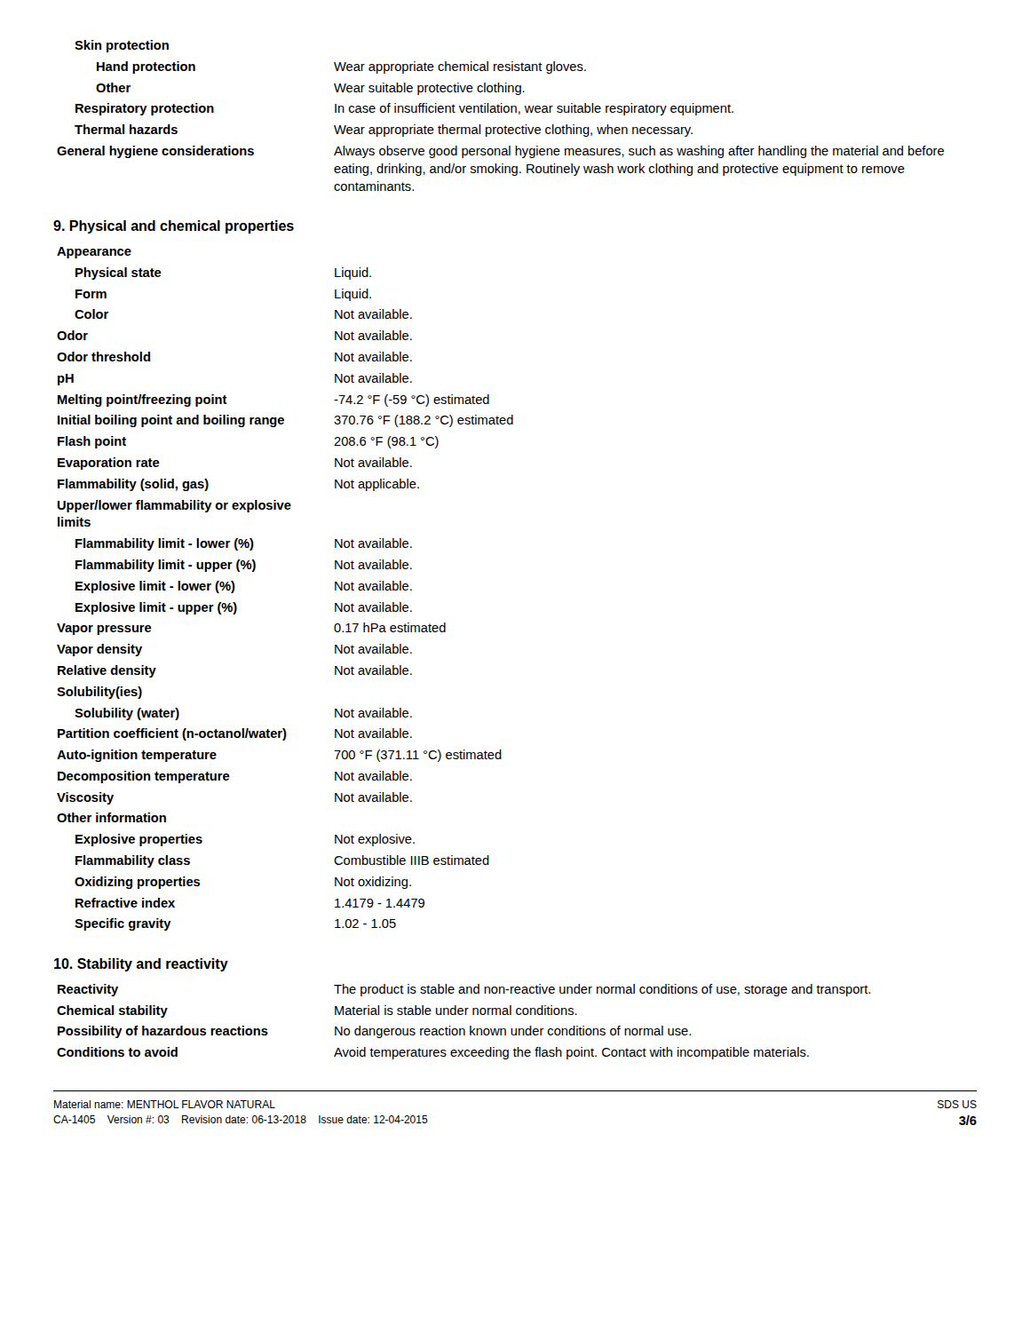| Skin protection | |
| Hand protection | Wear appropriate chemical resistant gloves. |
| Other | Wear suitable protective clothing. |
| Respiratory protection | In case of insufficient ventilation, wear suitable respiratory equipment. |
| Thermal hazards | Wear appropriate thermal protective clothing, when necessary. |
| General hygiene considerations | Always observe good personal hygiene measures, such as washing after handling the material and before eating, drinking, and/or smoking. Routinely wash work clothing and protective equipment to remove contaminants. |
9. Physical and chemical properties
| Appearance | |
| Physical state | Liquid. |
| Form | Liquid. |
| Color | Not available. |
| Odor | Not available. |
| Odor threshold | Not available. |
| pH | Not available. |
| Melting point/freezing point | -74.2 °F (-59 °C) estimated |
| Initial boiling point and boiling range | 370.76 °F (188.2 °C) estimated |
| Flash point | 208.6 °F (98.1 °C) |
| Evaporation rate | Not available. |
| Flammability (solid, gas) | Not applicable. |
| Upper/lower flammability or explosive limits | |
| Flammability limit - lower (%) | Not available. |
| Flammability limit - upper (%) | Not available. |
| Explosive limit - lower (%) | Not available. |
| Explosive limit - upper (%) | Not available. |
| Vapor pressure | 0.17 hPa estimated |
| Vapor density | Not available. |
| Relative density | Not available. |
| Solubility(ies) | |
| Solubility (water) | Not available. |
| Partition coefficient (n-octanol/water) | Not available. |
| Auto-ignition temperature | 700 °F (371.11 °C) estimated |
| Decomposition temperature | Not available. |
| Viscosity | Not available. |
| Other information | |
| Explosive properties | Not explosive. |
| Flammability class | Combustible IIIB estimated |
| Oxidizing properties | Not oxidizing. |
| Refractive index | 1.4179 - 1.4479 |
| Specific gravity | 1.02 - 1.05 |
10. Stability and reactivity
| Reactivity | The product is stable and non-reactive under normal conditions of use, storage and transport. |
| Chemical stability | Material is stable under normal conditions. |
| Possibility of hazardous reactions | No dangerous reaction known under conditions of normal use. |
| Conditions to avoid | Avoid temperatures exceeding the flash point. Contact with incompatible materials. |
Material name: MENTHOL FLAVOR NATURAL
CA-1405 Version #: 03 Revision date: 06-13-2018 Issue date: 12-04-2015
SDS US
3/6